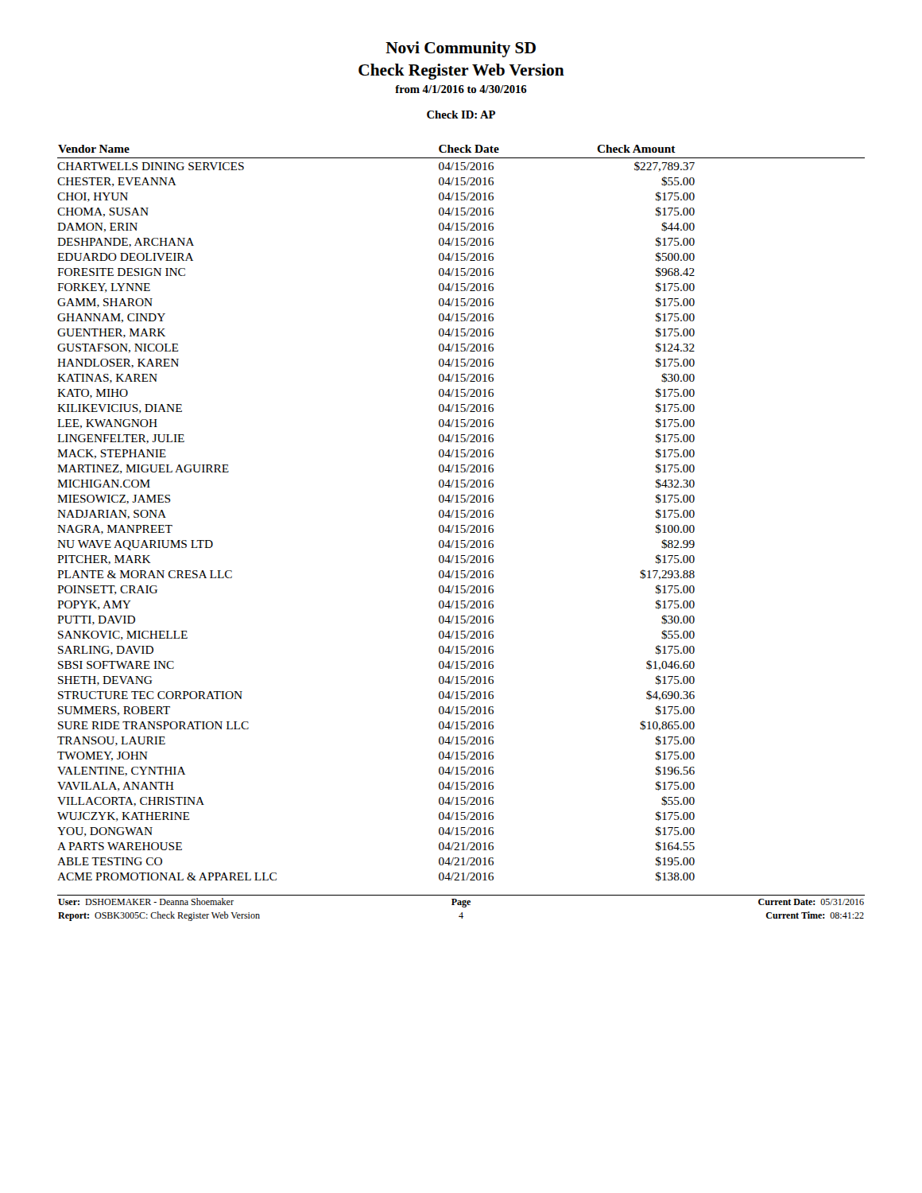Novi Community SD
Check Register Web Version
from 4/1/2016 to 4/30/2016
Check ID: AP
| Vendor Name | Check Date | Check Amount | |
| --- | --- | --- | --- |
| CHARTWELLS DINING SERVICES | 04/15/2016 | $227,789.37 | |
| CHESTER, EVEANNA | 04/15/2016 | $55.00 | |
| CHOI, HYUN | 04/15/2016 | $175.00 | |
| CHOMA, SUSAN | 04/15/2016 | $175.00 | |
| DAMON, ERIN | 04/15/2016 | $44.00 | |
| DESHPANDE, ARCHANA | 04/15/2016 | $175.00 | |
| EDUARDO DEOLIVEIRA | 04/15/2016 | $500.00 | |
| FORESITE DESIGN INC | 04/15/2016 | $968.42 | |
| FORKEY, LYNNE | 04/15/2016 | $175.00 | |
| GAMM, SHARON | 04/15/2016 | $175.00 | |
| GHANNAM, CINDY | 04/15/2016 | $175.00 | |
| GUENTHER, MARK | 04/15/2016 | $175.00 | |
| GUSTAFSON, NICOLE | 04/15/2016 | $124.32 | |
| HANDLOSER, KAREN | 04/15/2016 | $175.00 | |
| KATINAS, KAREN | 04/15/2016 | $30.00 | |
| KATO, MIHO | 04/15/2016 | $175.00 | |
| KILIKEVICIUS, DIANE | 04/15/2016 | $175.00 | |
| LEE, KWANGNOH | 04/15/2016 | $175.00 | |
| LINGENFELTER, JULIE | 04/15/2016 | $175.00 | |
| MACK, STEPHANIE | 04/15/2016 | $175.00 | |
| MARTINEZ, MIGUEL AGUIRRE | 04/15/2016 | $175.00 | |
| MICHIGAN.COM | 04/15/2016 | $432.30 | |
| MIESOWICZ, JAMES | 04/15/2016 | $175.00 | |
| NADJARIAN, SONA | 04/15/2016 | $175.00 | |
| NAGRA, MANPREET | 04/15/2016 | $100.00 | |
| NU WAVE AQUARIUMS LTD | 04/15/2016 | $82.99 | |
| PITCHER, MARK | 04/15/2016 | $175.00 | |
| PLANTE & MORAN CRESA LLC | 04/15/2016 | $17,293.88 | |
| POINSETT, CRAIG | 04/15/2016 | $175.00 | |
| POPYK, AMY | 04/15/2016 | $175.00 | |
| PUTTI, DAVID | 04/15/2016 | $30.00 | |
| SANKOVIC, MICHELLE | 04/15/2016 | $55.00 | |
| SARLING, DAVID | 04/15/2016 | $175.00 | |
| SBSI SOFTWARE INC | 04/15/2016 | $1,046.60 | |
| SHETH, DEVANG | 04/15/2016 | $175.00 | |
| STRUCTURE TEC CORPORATION | 04/15/2016 | $4,690.36 | |
| SUMMERS, ROBERT | 04/15/2016 | $175.00 | |
| SURE RIDE TRANSPORATION LLC | 04/15/2016 | $10,865.00 | |
| TRANSOU, LAURIE | 04/15/2016 | $175.00 | |
| TWOMEY, JOHN | 04/15/2016 | $175.00 | |
| VALENTINE, CYNTHIA | 04/15/2016 | $196.56 | |
| VAVILALA, ANANTH | 04/15/2016 | $175.00 | |
| VILLACORTA, CHRISTINA | 04/15/2016 | $55.00 | |
| WUJCZYK, KATHERINE | 04/15/2016 | $175.00 | |
| YOU, DONGWAN | 04/15/2016 | $175.00 | |
| A PARTS WAREHOUSE | 04/21/2016 | $164.55 | |
| ABLE TESTING CO | 04/21/2016 | $195.00 | |
| ACME PROMOTIONAL & APPAREL LLC | 04/21/2016 | $138.00 | |
| User: DSHOEMAKER - Deanna Shoemaker | Page | Current Date: 05/31/2016 |
| Report: OSBK3005C: Check Register Web Version | 4 | Current Time: 08:41:22 |